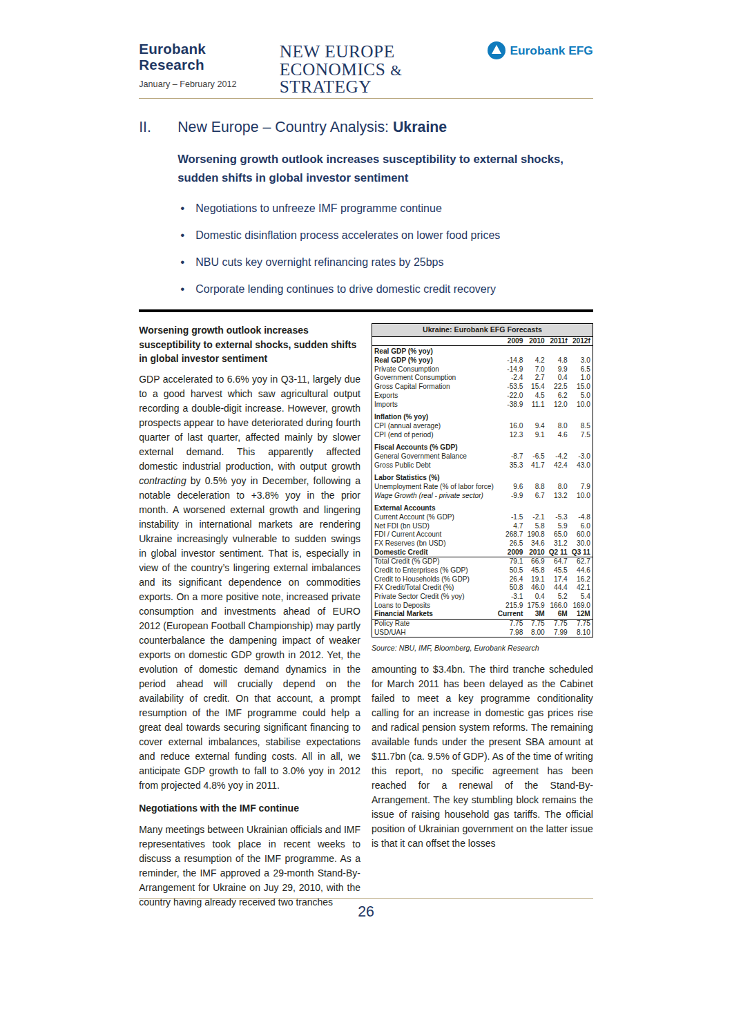Eurobank Research
January – February 2012
NEW EUROPE
ECONOMICS & STRATEGY
Eurobank EFG
II.
New Europe – Country Analysis: Ukraine
Worsening growth outlook increases susceptibility to external shocks, sudden shifts in global investor sentiment
Negotiations to unfreeze IMF programme continue
Domestic disinflation process accelerates on lower food prices
NBU cuts key overnight refinancing rates by 25bps
Corporate lending continues to drive domestic credit recovery
Worsening growth outlook increases susceptibility to external shocks, sudden shifts in global investor sentiment
GDP accelerated to 6.6% yoy in Q3-11, largely due to a good harvest which saw agricultural output recording a double-digit increase. However, growth prospects appear to have deteriorated during fourth quarter of last quarter, affected mainly by slower external demand. This apparently affected domestic industrial production, with output growth contracting by 0.5% yoy in December, following a notable deceleration to +3.8% yoy in the prior month. A worsened external growth and lingering instability in international markets are rendering Ukraine increasingly vulnerable to sudden swings in global investor sentiment. That is, especially in view of the country’s lingering external imbalances and its significant dependence on commodities exports. On a more positive note, increased private consumption and investments ahead of EURO 2012 (European Football Championship) may partly counterbalance the dampening impact of weaker exports on domestic GDP growth in 2012. Yet, the evolution of domestic demand dynamics in the period ahead will crucially depend on the availability of credit. On that account, a prompt resumption of the IMF programme could help a great deal towards securing significant financing to cover external imbalances, stabilise expectations and reduce external funding costs. All in all, we anticipate GDP growth to fall to 3.0% yoy in 2012 from projected 4.8% yoy in 2011.
Negotiations with the IMF continue
Many meetings between Ukrainian officials and IMF representatives took place in recent weeks to discuss a resumption of the IMF programme. As a reminder, the IMF approved a 29-month Stand-By-Arrangement for Ukraine on Juy 29, 2010, with the country having already received two tranches
Ukraine: Eurobank EFG Forecasts
| | 2009 | 2010 | 2011f | 2012f |
| --- | --- | --- | --- | --- |
| Real GDP (% yoy) |
| Real GDP (% yoy) | -14.8 | 4.2 | 4.8 | 3.0 |
| Private Consumption | -14.9 | 7.0 | 9.9 | 6.5 |
| Government Consumption | -2.4 | 2.7 | 0.4 | 1.0 |
| Gross Capital Formation | -53.5 | 15.4 | 22.5 | 15.0 |
| Exports | -22.0 | 4.5 | 6.2 | 5.0 |
| Imports | -38.9 | 11.1 | 12.0 | 10.0 |
| Inflation (% yoy) |
| CPI (annual average) | 16.0 | 9.4 | 8.0 | 8.5 |
| CPI (end of period) | 12.3 | 9.1 | 4.6 | 7.5 |
| Fiscal Accounts (% GDP) |
| General Government Balance | -8.7 | -6.5 | -4.2 | -3.0 |
| Gross Public Debt | 35.3 | 41.7 | 42.4 | 43.0 |
| Labor Statistics (%) |
| Unemployment Rate (% of labor force) | 9.6 | 8.8 | 8.0 | 7.9 |
| Wage Growth (real - private sector) | -9.9 | 6.7 | 13.2 | 10.0 |
| External Accounts |
| Current Account (% GDP) | -1.5 | -2.1 | -5.3 | -4.8 |
| Net FDI (bn USD) | 4.7 | 5.8 | 5.9 | 6.0 |
| FDI / Current Account | 268.7 | 190.8 | 65.0 | 60.0 |
| FX Reserves (bn USD) | 26.5 | 34.6 | 31.2 | 30.0 |
| Domestic Credit | 2009 | 2010 | Q2 11 | Q3 11 |
| Total Credit (% GDP) | 79.1 | 66.9 | 64.7 | 62.7 |
| Credit to Enterprises (% GDP) | 50.5 | 45.8 | 45.5 | 44.6 |
| Credit to Households (% GDP) | 26.4 | 19.1 | 17.4 | 16.2 |
| FX Credit/Total Credit (%) | 50.8 | 46.0 | 44.4 | 42.1 |
| Private Sector Credit (% yoy) | -3.1 | 0.4 | 5.2 | 5.4 |
| Loans to Deposits | 215.9 | 175.9 | 166.0 | 169.0 |
| Financial Markets | Current | 3M | 6M | 12M |
| Policy Rate | 7.75 | 7.75 | 7.75 | 7.75 |
| USD/UAH | 7.98 | 8.00 | 7.99 | 8.10 |
Source: NBU, IMF, Bloomberg, Eurobank Research
amounting to $3.4bn. The third tranche scheduled for March 2011 has been delayed as the Cabinet failed to meet a key programme conditionality calling for an increase in domestic gas prices rise and radical pension system reforms. The remaining available funds under the present SBA amount at $11.7bn (ca. 9.5% of GDP). As of the time of writing this report, no specific agreement has been reached for a renewal of the Stand-By-Arrangement. The key stumbling block remains the issue of raising household gas tariffs. The official position of Ukrainian government on the latter issue is that it can offset the losses
26